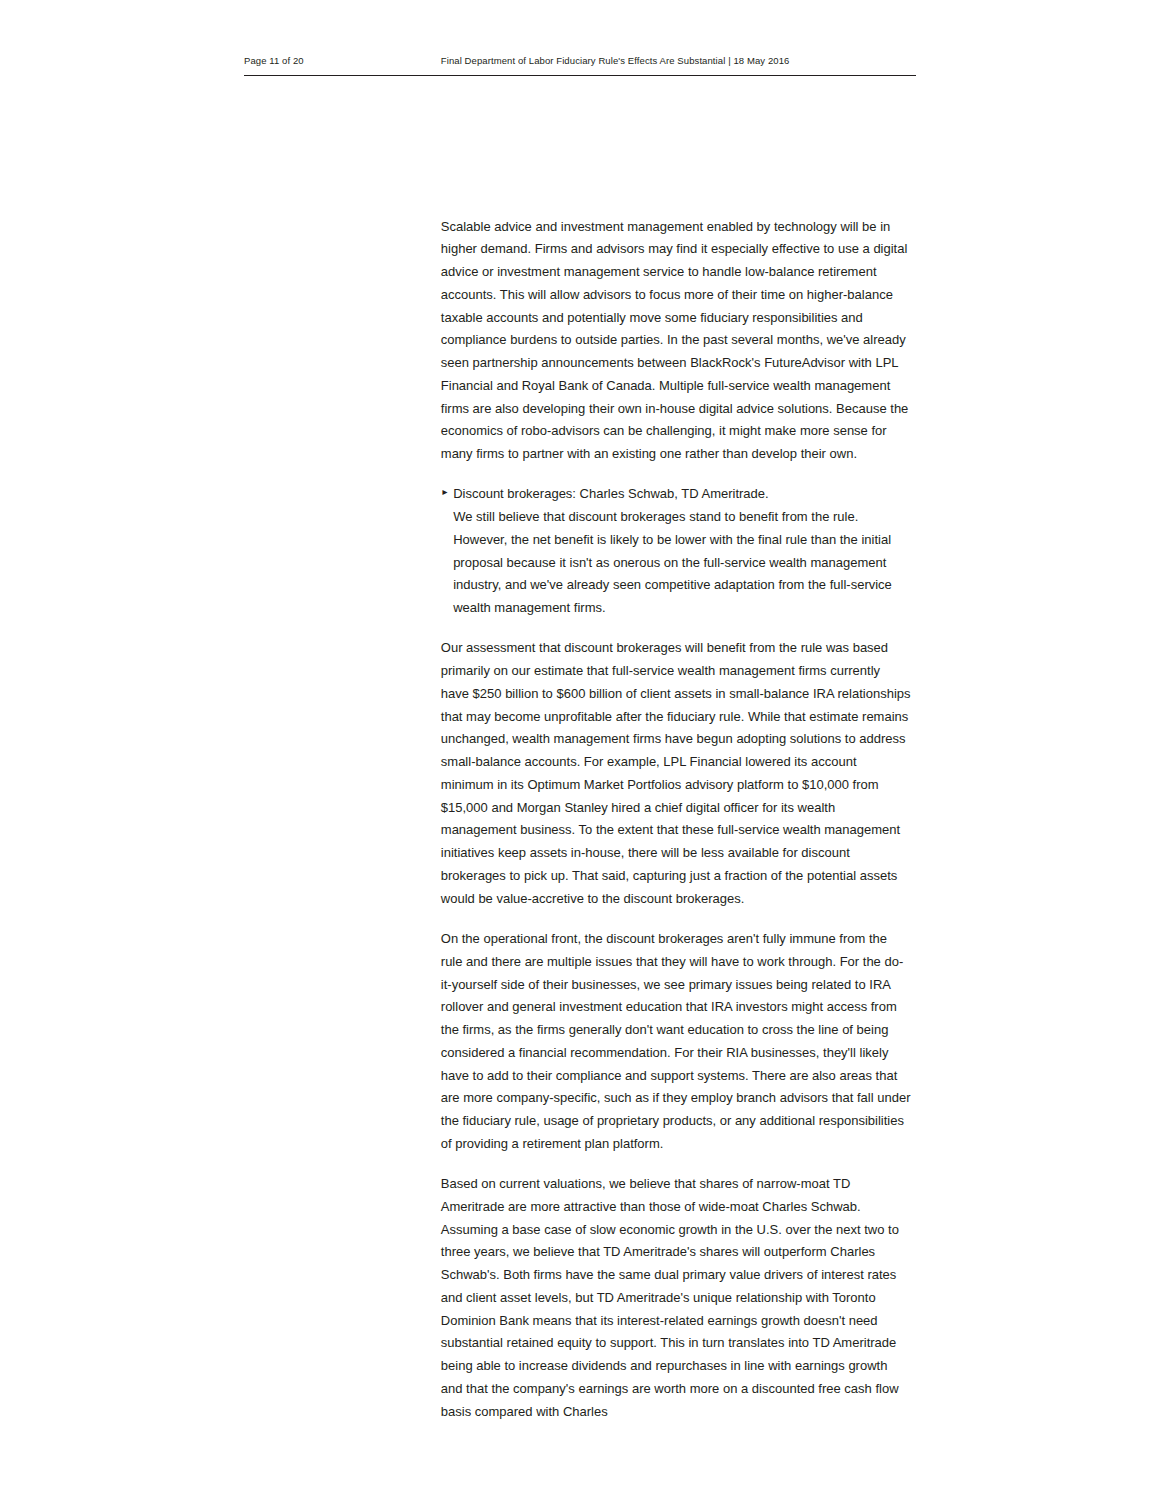Page 11 of 20
Final Department of Labor Fiduciary Rule's Effects Are Substantial | 18 May 2016
Scalable advice and investment management enabled by technology will be in higher demand. Firms and advisors may find it especially effective to use a digital advice or investment management service to handle low-balance retirement accounts. This will allow advisors to focus more of their time on higher-balance taxable accounts and potentially move some fiduciary responsibilities and compliance burdens to outside parties. In the past several months, we've already seen partnership announcements between BlackRock's FutureAdvisor with LPL Financial and Royal Bank of Canada. Multiple full-service wealth management firms are also developing their own in-house digital advice solutions. Because the economics of robo-advisors can be challenging, it might make more sense for many firms to partner with an existing one rather than develop their own.
Discount brokerages: Charles Schwab, TD Ameritrade.
We still believe that discount brokerages stand to benefit from the rule. However, the net benefit is likely to be lower with the final rule than the initial proposal because it isn't as onerous on the full-service wealth management industry, and we've already seen competitive adaptation from the full-service wealth management firms.
Our assessment that discount brokerages will benefit from the rule was based primarily on our estimate that full-service wealth management firms currently have $250 billion to $600 billion of client assets in small-balance IRA relationships that may become unprofitable after the fiduciary rule. While that estimate remains unchanged, wealth management firms have begun adopting solutions to address small-balance accounts. For example, LPL Financial lowered its account minimum in its Optimum Market Portfolios advisory platform to $10,000 from $15,000 and Morgan Stanley hired a chief digital officer for its wealth management business. To the extent that these full-service wealth management initiatives keep assets in-house, there will be less available for discount brokerages to pick up. That said, capturing just a fraction of the potential assets would be value-accretive to the discount brokerages.
On the operational front, the discount brokerages aren't fully immune from the rule and there are multiple issues that they will have to work through. For the do-it-yourself side of their businesses, we see primary issues being related to IRA rollover and general investment education that IRA investors might access from the firms, as the firms generally don't want education to cross the line of being considered a financial recommendation. For their RIA businesses, they'll likely have to add to their compliance and support systems. There are also areas that are more company-specific, such as if they employ branch advisors that fall under the fiduciary rule, usage of proprietary products, or any additional responsibilities of providing a retirement plan platform.
Based on current valuations, we believe that shares of narrow-moat TD Ameritrade are more attractive than those of wide-moat Charles Schwab. Assuming a base case of slow economic growth in the U.S. over the next two to three years, we believe that TD Ameritrade's shares will outperform Charles Schwab's. Both firms have the same dual primary value drivers of interest rates and client asset levels, but TD Ameritrade's unique relationship with Toronto Dominion Bank means that its interest-related earnings growth doesn't need substantial retained equity to support. This in turn translates into TD Ameritrade being able to increase dividends and repurchases in line with earnings growth and that the company's earnings are worth more on a discounted free cash flow basis compared with Charles